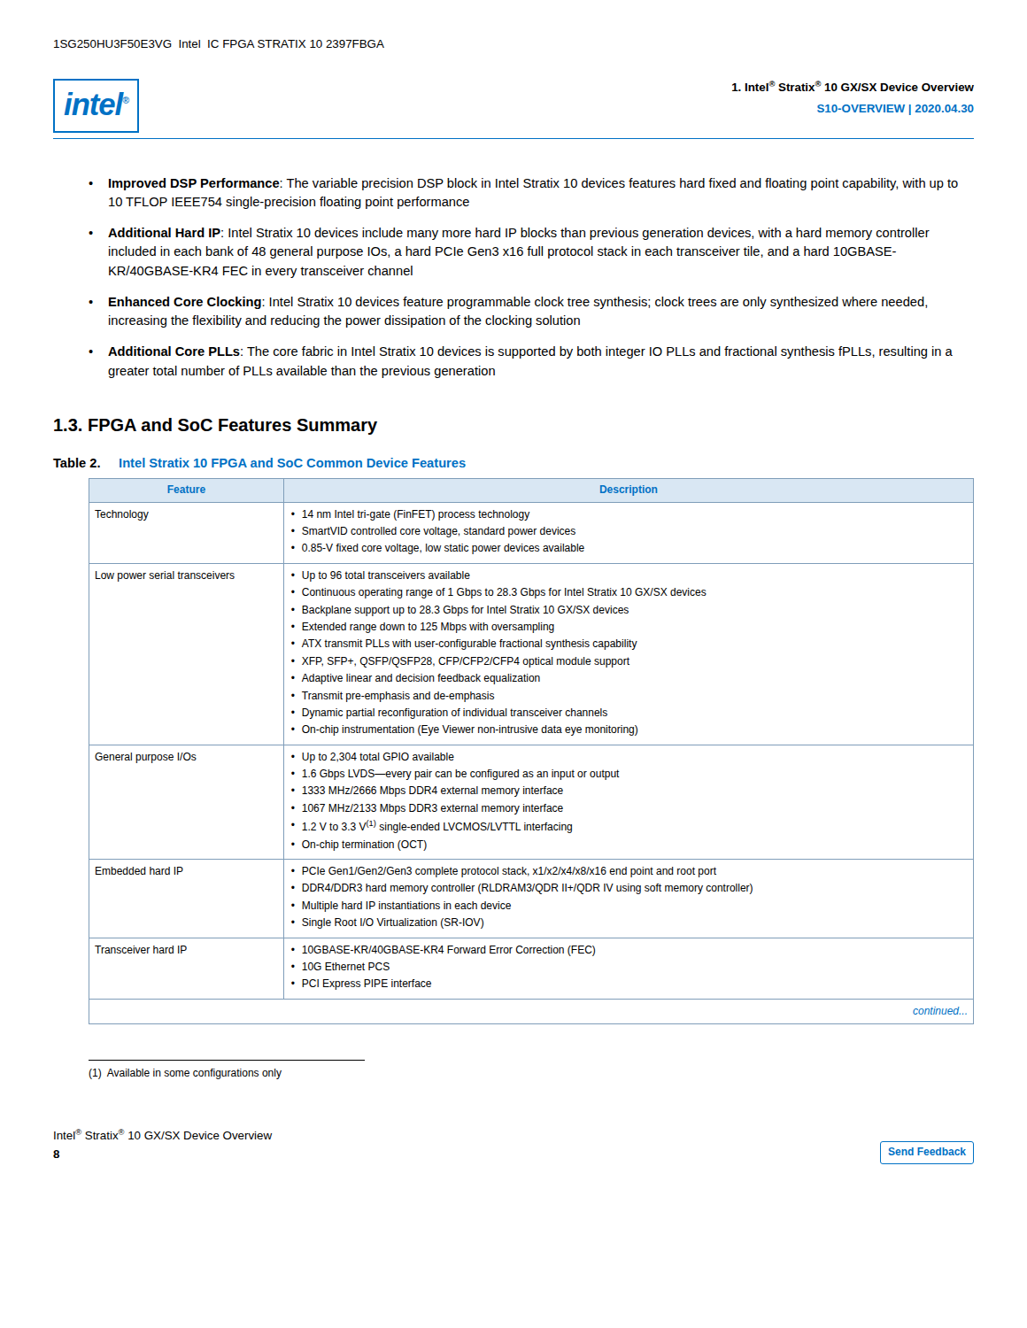1SG250HU3F50E3VG Intel IC FPGA STRATIX 10 2397FBGA
intel®
1. Intel® Stratix® 10 GX/SX Device Overview
S10-OVERVIEW | 2020.04.30
Improved DSP Performance: The variable precision DSP block in Intel Stratix 10 devices features hard fixed and floating point capability, with up to 10 TFLOP IEEE754 single-precision floating point performance
Additional Hard IP: Intel Stratix 10 devices include many more hard IP blocks than previous generation devices, with a hard memory controller included in each bank of 48 general purpose IOs, a hard PCIe Gen3 x16 full protocol stack in each transceiver tile, and a hard 10GBASE-KR/40GBASE-KR4 FEC in every transceiver channel
Enhanced Core Clocking: Intel Stratix 10 devices feature programmable clock tree synthesis; clock trees are only synthesized where needed, increasing the flexibility and reducing the power dissipation of the clocking solution
Additional Core PLLs: The core fabric in Intel Stratix 10 devices is supported by both integer IO PLLs and fractional synthesis fPLLs, resulting in a greater total number of PLLs available than the previous generation
1.3. FPGA and SoC Features Summary
Table 2. Intel Stratix 10 FPGA and SoC Common Device Features
| Feature | Description |
| --- | --- |
| Technology | 14 nm Intel tri-gate (FinFET) process technology SmartVID controlled core voltage, standard power devices 0.85-V fixed core voltage, low static power devices available |
| Low power serial transceivers | Up to 96 total transceivers available Continuous operating range of 1 Gbps to 28.3 Gbps for Intel Stratix 10 GX/SX devices Backplane support up to 28.3 Gbps for Intel Stratix 10 GX/SX devices Extended range down to 125 Mbps with oversampling ATX transmit PLLs with user-configurable fractional synthesis capability XFP, SFP+, QSFP/QSFP28, CFP/CFP2/CFP4 optical module support Adaptive linear and decision feedback equalization Transmit pre-emphasis and de-emphasis Dynamic partial reconfiguration of individual transceiver channels On-chip instrumentation (Eye Viewer non-intrusive data eye monitoring) |
| General purpose I/Os | Up to 2,304 total GPIO available 1.6 Gbps LVDS—every pair can be configured as an input or output 1333 MHz/2666 Mbps DDR4 external memory interface 1067 MHz/2133 Mbps DDR3 external memory interface 1.2 V to 3.3 V (1) single-ended LVCMOS/LVTTL interfacing On-chip termination (OCT) |
| Embedded hard IP | PCIe Gen1/Gen2/Gen3 complete protocol stack, x1/x2/x4/x8/x16 end point and root port DDR4/DDR3 hard memory controller (RLDRAM3/QDR II+/QDR IV using soft memory controller) Multiple hard IP instantiations in each device Single Root I/O Virtualization (SR-IOV) |
| Transceiver hard IP | 10GBASE-KR/40GBASE-KR4 Forward Error Correction (FEC) 10G Ethernet PCS PCI Express PIPE interface |
| continued... |
(1) Available in some configurations only
Intel® Stratix® 10 GX/SX Device Overview
8
Send Feedback